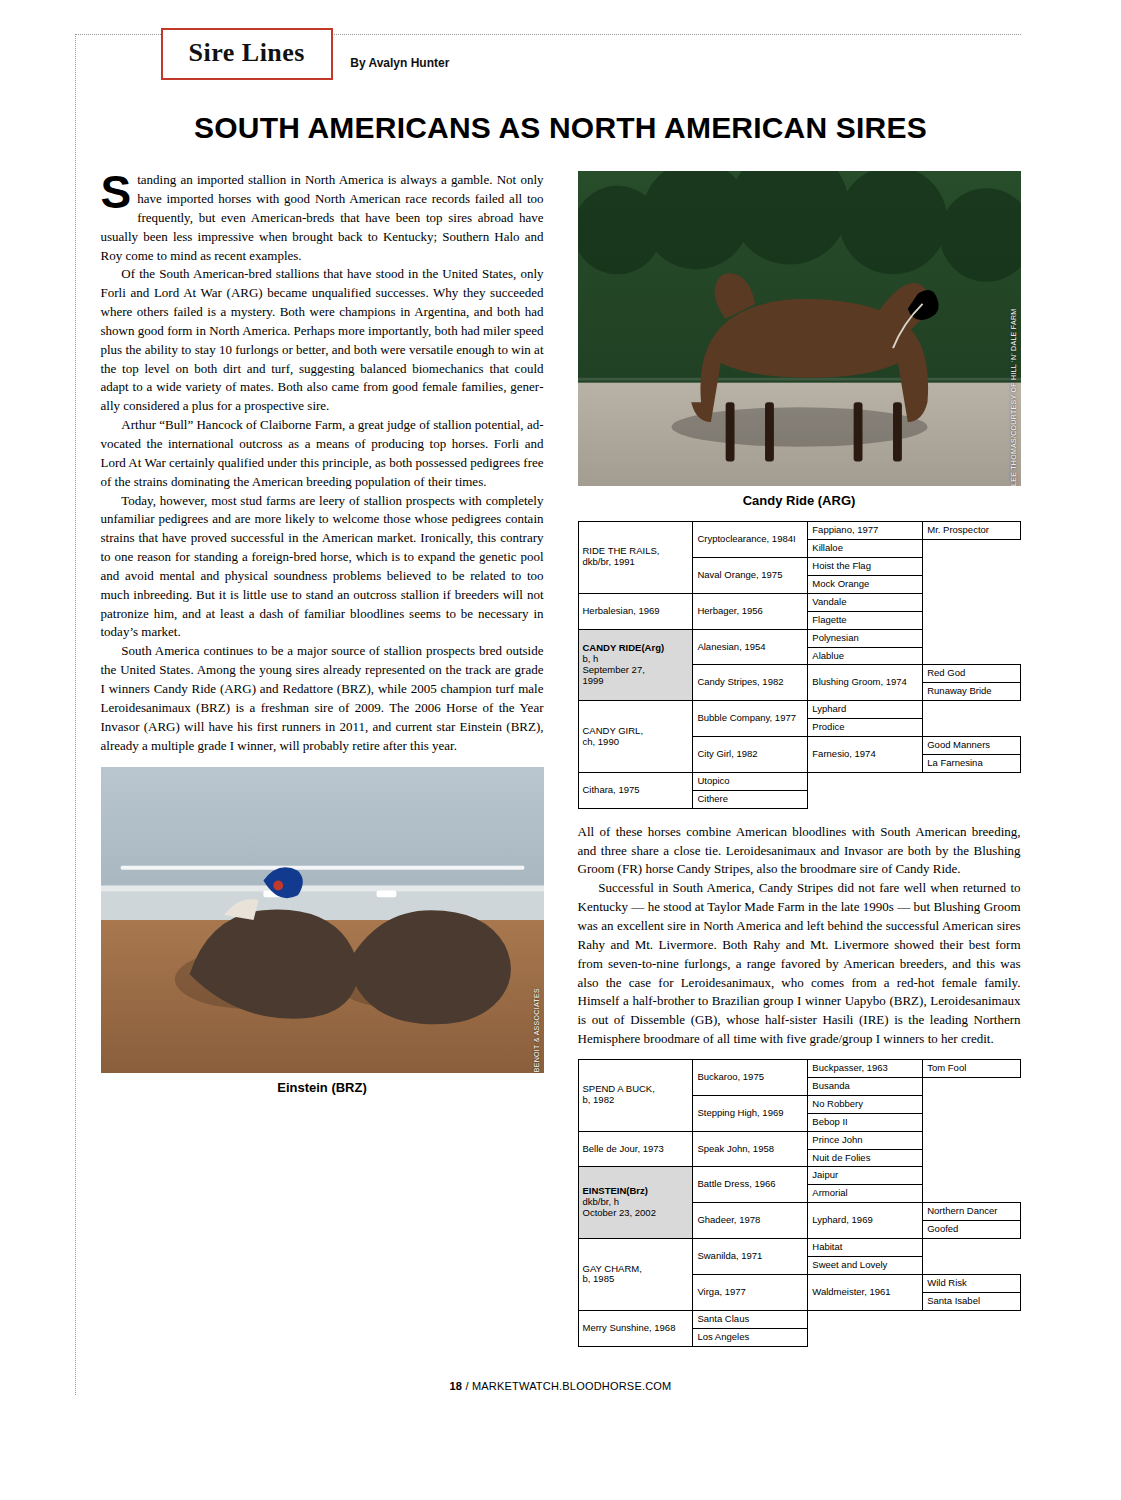Sire Lines By Avalyn Hunter
SOUTH AMERICANS AS NORTH AMERICAN SIRES
Standing an imported stallion in North America is always a gamble. Not only have imported horses with good North American race records failed all too frequently, but even American-breds that have been top sires abroad have usually been less impressive when brought back to Kentucky; Southern Halo and Roy come to mind as recent examples.
Of the South American-bred stallions that have stood in the United States, only Forli and Lord At War (ARG) became unqualified successes. Why they succeeded where others failed is a mystery. Both were champions in Argentina, and both had shown good form in North America. Perhaps more importantly, both had miler speed plus the ability to stay 10 furlongs or better, and both were versatile enough to win at the top level on both dirt and turf, suggesting balanced biomechanics that could adapt to a wide variety of mates. Both also came from good female families, generally considered a plus for a prospective sire.
Arthur “Bull” Hancock of Claiborne Farm, a great judge of stallion potential, advocated the international outcross as a means of producing top horses. Forli and Lord At War certainly qualified under this principle, as both possessed pedigrees free of the strains dominating the American breeding population of their times.
Today, however, most stud farms are leery of stallion prospects with completely unfamiliar pedigrees and are more likely to welcome those whose pedigrees contain strains that have proved successful in the American market. Ironically, this contrary to one reason for standing a foreign-bred horse, which is to expand the genetic pool and avoid mental and physical soundness problems believed to be related to too much inbreeding. But it is little use to stand an outcross stallion if breeders will not patronize him, and at least a dash of familiar bloodlines seems to be necessary in today’s market.
South America continues to be a major source of stallion prospects bred outside the United States. Among the young sires already represented on the track are grade I winners Candy Ride (ARG) and Redattore (BRZ), while 2005 champion turf male Leroidesanimaux (BRZ) is a freshman sire of 2009. The 2006 Horse of the Year Invasor (ARG) will have his first runners in 2011, and current star Einstein (BRZ), already a multiple grade I winner, will probably retire after this year.
BENOIT & ASSOCIATES
Einstein (BRZ)
LEE THOMAS/COURTESY OF HILL ‘N’ DALE FARM
Candy Ride (ARG)
| RIDE THE RAILS, dkb/br, 1991 | Cryptoclearance, 1984I | Fappiano, 1977 | Mr. Prospector |
| Killaloe |
| Naval Orange, 1975 | Hoist the Flag |
| Mock Orange |
| Herbalesian, 1969 | Herbager, 1956 | Vandale |
| Flagette |
| CANDY RIDE(Arg) b, h September 27, 1999 | Alanesian, 1954 | Polynesian |
| Alablue |
| Candy Stripes, 1982 | Blushing Groom, 1974 | Red God |
| Runaway Bride |
| CANDY GIRL, ch, 1990 | Bubble Company, 1977 | Lyphard |
| Prodice |
| City Girl, 1982 | Farnesio, 1974 | Good Manners |
| La Farnesina |
| Cithara, 1975 | Utopico |
| Cithere |
All of these horses combine American bloodlines with South American breeding, and three share a close tie. Leroidesanimaux and Invasor are both by the Blushing Groom (FR) horse Candy Stripes, also the broodmare sire of Candy Ride.
Successful in South America, Candy Stripes did not fare well when returned to Kentucky — he stood at Taylor Made Farm in the late 1990s — but Blushing Groom was an excellent sire in North America and left behind the successful American sires Rahy and Mt. Livermore. Both Rahy and Mt. Livermore showed their best form from seven-to-nine furlongs, a range favored by American breeders, and this was also the case for Leroidesanimaux, who comes from a red-hot female family. Himself a half-brother to Brazilian group I winner Uapybo (BRZ), Leroidesanimaux is out of Dissemble (GB), whose half-sister Hasili (IRE) is the leading Northern Hemisphere broodmare of all time with five grade/group I winners to her credit.
| SPEND A BUCK, b, 1982 | Buckaroo, 1975 | Buckpasser, 1963 | Tom Fool |
| Busanda |
| Stepping High, 1969 | No Robbery |
| Bebop II |
| Belle de Jour, 1973 | Speak John, 1958 | Prince John |
| Nuit de Folies |
| EINSTEIN(Brz) dkb/br, h October 23, 2002 | Battle Dress, 1966 | Jaipur |
| Armorial |
| Ghadeer, 1978 | Lyphard, 1969 | Northern Dancer |
| Goofed |
| GAY CHARM, b, 1985 | Swanilda, 1971 | Habitat |
| Sweet and Lovely |
| Virga, 1977 | Waldmeister, 1961 | Wild Risk |
| Santa Isabel |
| Merry Sunshine, 1968 | Santa Claus |
| Los Angeles |
18 / MARKETWATCH.BLOODHORSE.COM